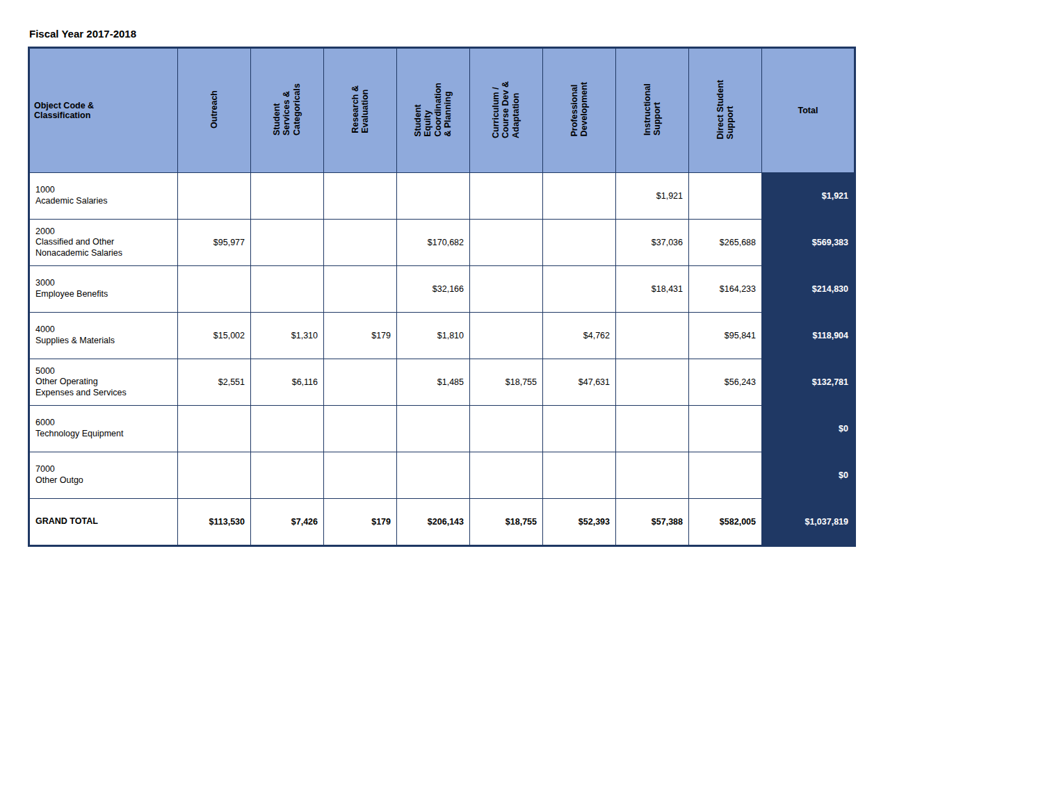Fiscal Year 2017-2018
| Object Code & Classification | Outreach | Student Services & Categoricals | Research & Evaluation | Student Equity Coordination & Planning | Curriculum / Course Dev & Adaptation | Professional Development | Instructional Support | Direct Student Support | Total |
| --- | --- | --- | --- | --- | --- | --- | --- | --- | --- |
| 1000 Academic Salaries | | | | | | | $1,921 | | $1,921 |
| 2000 Classified and Other Nonacademic Salaries | $95,977 | | | $170,682 | | | $37,036 | $265,688 | $569,383 |
| 3000 Employee Benefits | | | | $32,166 | | | $18,431 | $164,233 | $214,830 |
| 4000 Supplies & Materials | $15,002 | $1,310 | $179 | $1,810 | | $4,762 | | $95,841 | $118,904 |
| 5000 Other Operating Expenses and Services | $2,551 | $6,116 | | $1,485 | $18,755 | $47,631 | | $56,243 | $132,781 |
| 6000 Technology Equipment | | | | | | | | | $0 |
| 7000 Other Outgo | | | | | | | | | $0 |
| GRAND TOTAL | $113,530 | $7,426 | $179 | $206,143 | $18,755 | $52,393 | $57,388 | $582,005 | $1,037,819 |